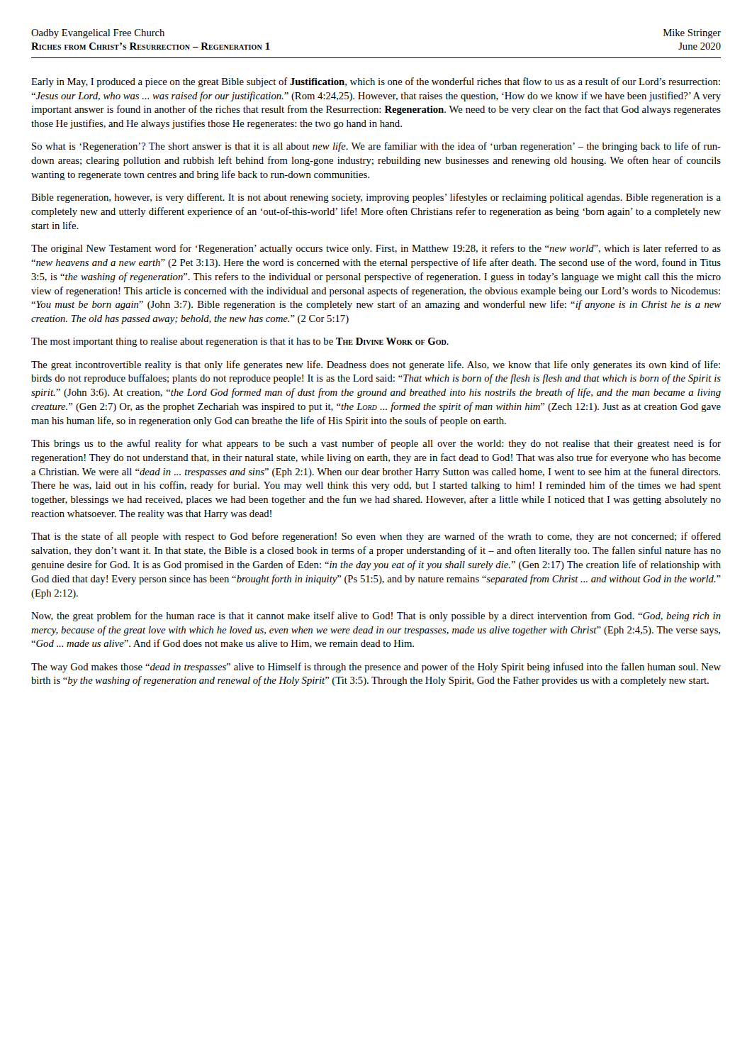Oadby Evangelical Free Church
Mike Stringer
Riches from Christ’s Resurrection – Regeneration 1
June 2020
Early in May, I produced a piece on the great Bible subject of Justification, which is one of the wonderful riches that flow to us as a result of our Lord’s resurrection: “Jesus our Lord, who was ... was raised for our justification.” (Rom 4:24,25). However, that raises the question, ‘How do we know if we have been justified?’ A very important answer is found in another of the riches that result from the Resurrection: Regeneration. We need to be very clear on the fact that God always regenerates those He justifies, and He always justifies those He regenerates: the two go hand in hand.
So what is ‘Regeneration’? The short answer is that it is all about new life. We are familiar with the idea of ‘urban regeneration’ – the bringing back to life of run-down areas; clearing pollution and rubbish left behind from long-gone industry; rebuilding new businesses and renewing old housing. We often hear of councils wanting to regenerate town centres and bring life back to run-down communities.
Bible regeneration, however, is very different. It is not about renewing society, improving peoples’ lifestyles or reclaiming political agendas. Bible regeneration is a completely new and utterly different experience of an ‘out-of-this-world’ life! More often Christians refer to regeneration as being ‘born again’ to a completely new start in life.
The original New Testament word for ‘Regeneration’ actually occurs twice only. First, in Matthew 19:28, it refers to the “new world”, which is later referred to as “new heavens and a new earth” (2 Pet 3:13). Here the word is concerned with the eternal perspective of life after death. The second use of the word, found in Titus 3:5, is “the washing of regeneration”. This refers to the individual or personal perspective of regeneration. I guess in today’s language we might call this the micro view of regeneration! This article is concerned with the individual and personal aspects of regeneration, the obvious example being our Lord’s words to Nicodemus: “You must be born again” (John 3:7). Bible regeneration is the completely new start of an amazing and wonderful new life: “if anyone is in Christ he is a new creation. The old has passed away; behold, the new has come.” (2 Cor 5:17)
The most important thing to realise about regeneration is that it has to be The Divine Work of God.
The great incontrovertible reality is that only life generates new life. Deadness does not generate life. Also, we know that life only generates its own kind of life: birds do not reproduce buffaloes; plants do not reproduce people! It is as the Lord said: “That which is born of the flesh is flesh and that which is born of the Spirit is spirit.” (John 3:6). At creation, “the Lord God formed man of dust from the ground and breathed into his nostrils the breath of life, and the man became a living creature.” (Gen 2:7) Or, as the prophet Zechariah was inspired to put it, “the Lord ... formed the spirit of man within him” (Zech 12:1). Just as at creation God gave man his human life, so in regeneration only God can breathe the life of His Spirit into the souls of people on earth.
This brings us to the awful reality for what appears to be such a vast number of people all over the world: they do not realise that their greatest need is for regeneration! They do not understand that, in their natural state, while living on earth, they are in fact dead to God! That was also true for everyone who has become a Christian. We were all “dead in ... trespasses and sins” (Eph 2:1). When our dear brother Harry Sutton was called home, I went to see him at the funeral directors. There he was, laid out in his coffin, ready for burial. You may well think this very odd, but I started talking to him! I reminded him of the times we had spent together, blessings we had received, places we had been together and the fun we had shared. However, after a little while I noticed that I was getting absolutely no reaction whatsoever. The reality was that Harry was dead!
That is the state of all people with respect to God before regeneration! So even when they are warned of the wrath to come, they are not concerned; if offered salvation, they don’t want it. In that state, the Bible is a closed book in terms of a proper understanding of it – and often literally too. The fallen sinful nature has no genuine desire for God. It is as God promised in the Garden of Eden: “in the day you eat of it you shall surely die.” (Gen 2:17) The creation life of relationship with God died that day! Every person since has been “brought forth in iniquity” (Ps 51:5), and by nature remains “separated from Christ ... and without God in the world.” (Eph 2:12).
Now, the great problem for the human race is that it cannot make itself alive to God! That is only possible by a direct intervention from God. “God, being rich in mercy, because of the great love with which he loved us, even when we were dead in our trespasses, made us alive together with Christ” (Eph 2:4,5). The verse says, “God ... made us alive”. And if God does not make us alive to Him, we remain dead to Him.
The way God makes those “dead in trespasses” alive to Himself is through the presence and power of the Holy Spirit being infused into the fallen human soul. New birth is “by the washing of regeneration and renewal of the Holy Spirit” (Tit 3:5). Through the Holy Spirit, God the Father provides us with a completely new start.